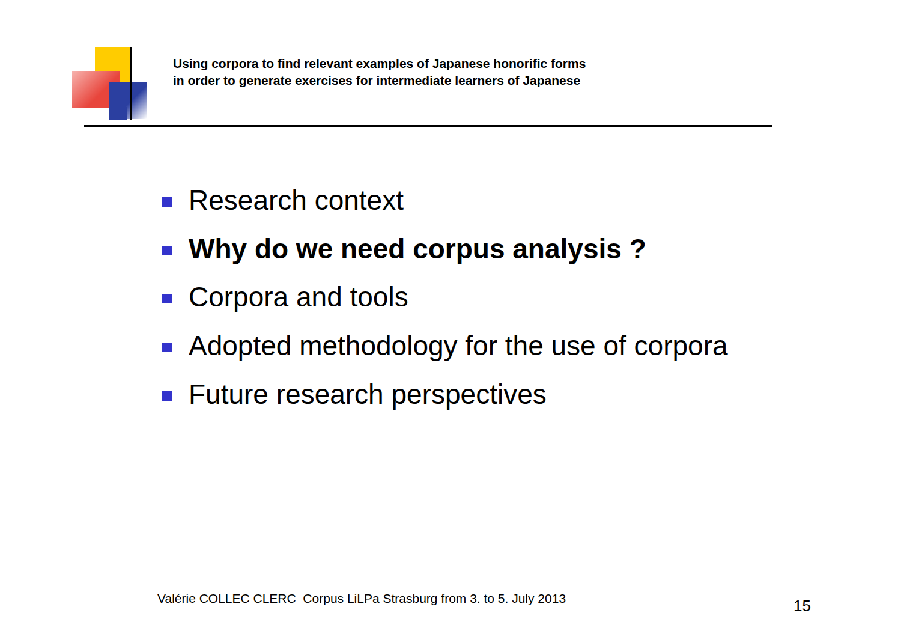Using corpora to find relevant examples of Japanese honorific forms
in order to generate exercises for intermediate learners of Japanese
Research context
Why do we need corpus analysis ?
Corpora and tools
Adopted methodology for the use of corpora
Future research perspectives
Valérie COLLEC CLERC Corpus LiLPa Strasburg from 3. to 5. July 2013
15